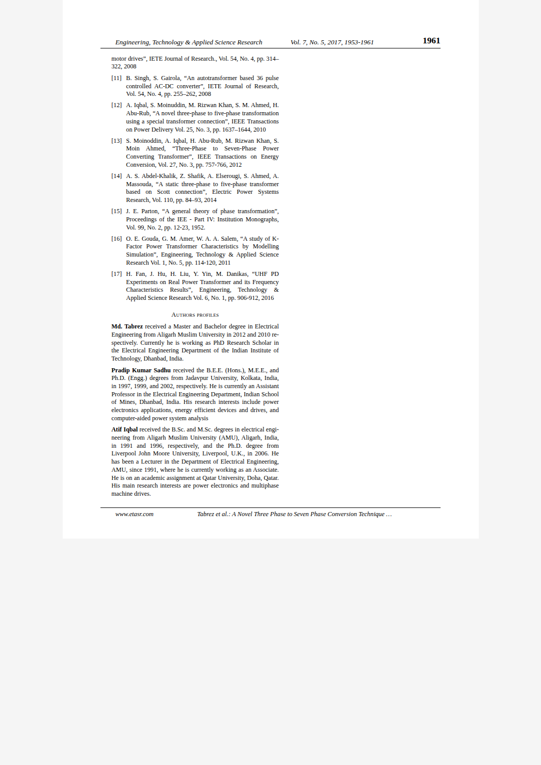Engineering, Technology & Applied Science Research
Vol. 7, No. 5, 2017, 1953-1961
1961
motor drives”, IETE Journal of Research., Vol. 54, No. 4, pp. 314–322, 2008
[11] B. Singh, S. Gairola, “An autotransformer based 36 pulse controlled AC-DC converter”, IETE Journal of Research, Vol. 54, No. 4, pp. 255–262, 2008
[12] A. Iqbal, S. Moinuddin, M. Rizwan Khan, S. M. Ahmed, H. Abu-Rub, “A novel three-phase to five-phase transformation using a special transformer connection”, IEEE Transactions on Power Delivery Vol. 25, No. 3, pp. 1637–1644, 2010
[13] S. Moinoddin, A. Iqbal, H. Abu-Rub, M. Rizwan Khan, S. Moin Ahmed, “Three-Phase to Seven-Phase Power Converting Transformer”, IEEE Transactions on Energy Conversion, Vol. 27, No. 3, pp. 757-766, 2012
[14] A. S. Abdel-Khalik, Z. Shafik, A. Elserougi, S. Ahmed, A. Massouda, “A static three-phase to five-phase transformer based on Scott connection”, Electric Power Systems Research, Vol. 110, pp. 84–93, 2014
[15] J. E. Parton, “A general theory of phase transformation”, Proceedings of the IEE - Part IV: Institution Monographs, Vol. 99, No. 2, pp. 12-23, 1952.
[16] O. E. Gouda, G. M. Amer, W. A. A. Salem, “A study of K-Factor Power Transformer Characteristics by Modelling Simulation”, Engineering, Technology & Applied Science Research Vol. 1, No. 5, pp. 114-120, 2011
[17] H. Fan, J. Hu, H. Liu, Y. Yin, M. Danikas, “UHF PD Experiments on Real Power Transformer and its Frequency Characteristics Results”, Engineering, Technology & Applied Science Research Vol. 6, No. 1, pp. 906-912, 2016
Authors profiles
Md. Tabrez received a Master and Bachelor degree in Electrical Engineering from Aligarh Muslim University in 2012 and 2010 respectively. Currently he is working as PhD Research Scholar in the Electrical Engineering Department of the Indian Institute of Technology, Dhanbad, India.
Pradip Kumar Sadhu received the B.E.E. (Hons.), M.E.E., and Ph.D. (Engg.) degrees from Jadavpur University, Kolkata, India, in 1997, 1999, and 2002, respectively. He is currently an Assistant Professor in the Electrical Engineering Department, Indian School of Mines, Dhanbad, India. His research interests include power electronics applications, energy efficient devices and drives, and computer-aided power system analysis
Atif Iqbal received the B.Sc. and M.Sc. degrees in electrical engineering from Aligarh Muslim University (AMU), Aligarh, India, in 1991 and 1996, respectively, and the Ph.D. degree from Liverpool John Moore University, Liverpool, U.K., in 2006. He has been a Lecturer in the Department of Electrical Engineering, AMU, since 1991, where he is currently working as an Associate. He is on an academic assignment at Qatar University, Doha, Qatar. His main research interests are power electronics and multiphase machine drives.
www.etasr.com
Tabrez et al.: A Novel Three Phase to Seven Phase Conversion Technique …